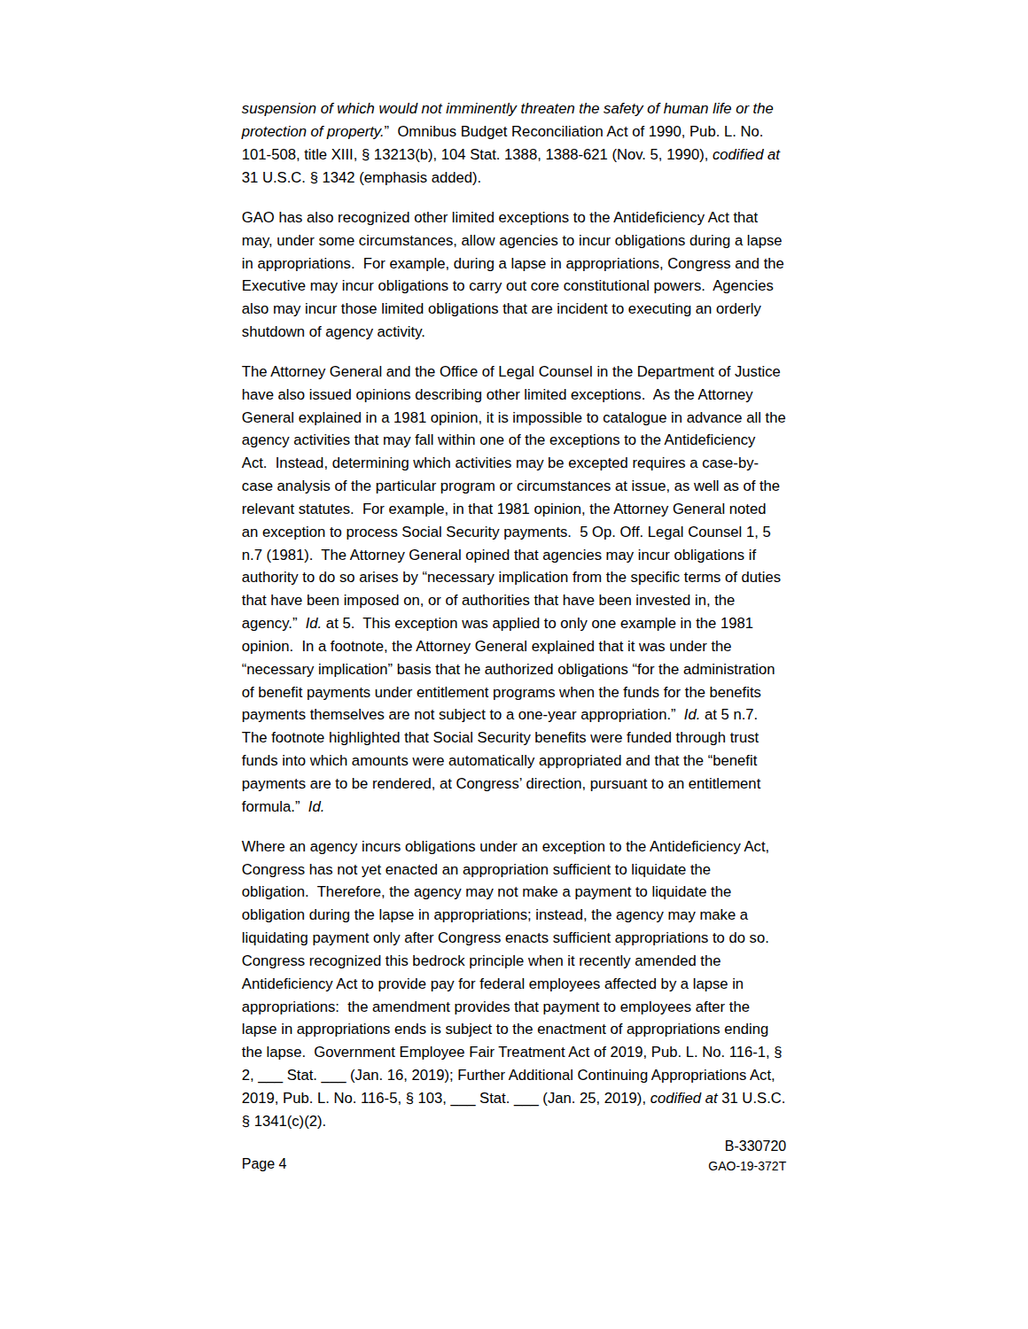suspension of which would not imminently threaten the safety of human life or the protection of property.” Omnibus Budget Reconciliation Act of 1990, Pub. L. No. 101-508, title XIII, § 13213(b), 104 Stat. 1388, 1388-621 (Nov. 5, 1990), codified at 31 U.S.C. § 1342 (emphasis added).
GAO has also recognized other limited exceptions to the Antideficiency Act that may, under some circumstances, allow agencies to incur obligations during a lapse in appropriations. For example, during a lapse in appropriations, Congress and the Executive may incur obligations to carry out core constitutional powers. Agencies also may incur those limited obligations that are incident to executing an orderly shutdown of agency activity.
The Attorney General and the Office of Legal Counsel in the Department of Justice have also issued opinions describing other limited exceptions. As the Attorney General explained in a 1981 opinion, it is impossible to catalogue in advance all the agency activities that may fall within one of the exceptions to the Antideficiency Act. Instead, determining which activities may be excepted requires a case-by-case analysis of the particular program or circumstances at issue, as well as of the relevant statutes. For example, in that 1981 opinion, the Attorney General noted an exception to process Social Security payments. 5 Op. Off. Legal Counsel 1, 5 n.7 (1981). The Attorney General opined that agencies may incur obligations if authority to do so arises by “necessary implication from the specific terms of duties that have been imposed on, or of authorities that have been invested in, the agency.” Id. at 5. This exception was applied to only one example in the 1981 opinion. In a footnote, the Attorney General explained that it was under the “necessary implication” basis that he authorized obligations “for the administration of benefit payments under entitlement programs when the funds for the benefits payments themselves are not subject to a one-year appropriation.” Id. at 5 n.7. The footnote highlighted that Social Security benefits were funded through trust funds into which amounts were automatically appropriated and that the “benefit payments are to be rendered, at Congress’ direction, pursuant to an entitlement formula.” Id.
Where an agency incurs obligations under an exception to the Antideficiency Act, Congress has not yet enacted an appropriation sufficient to liquidate the obligation. Therefore, the agency may not make a payment to liquidate the obligation during the lapse in appropriations; instead, the agency may make a liquidating payment only after Congress enacts sufficient appropriations to do so. Congress recognized this bedrock principle when it recently amended the Antideficiency Act to provide pay for federal employees affected by a lapse in appropriations: the amendment provides that payment to employees after the lapse in appropriations ends is subject to the enactment of appropriations ending the lapse. Government Employee Fair Treatment Act of 2019, Pub. L. No. 116-1, § 2, ___ Stat. ___ (Jan. 16, 2019); Further Additional Continuing Appropriations Act, 2019, Pub. L. No. 116-5, § 103, ___ Stat. ___ (Jan. 25, 2019), codified at 31 U.S.C. § 1341(c)(2).
Page 4
B-330720
GAO-19-372T